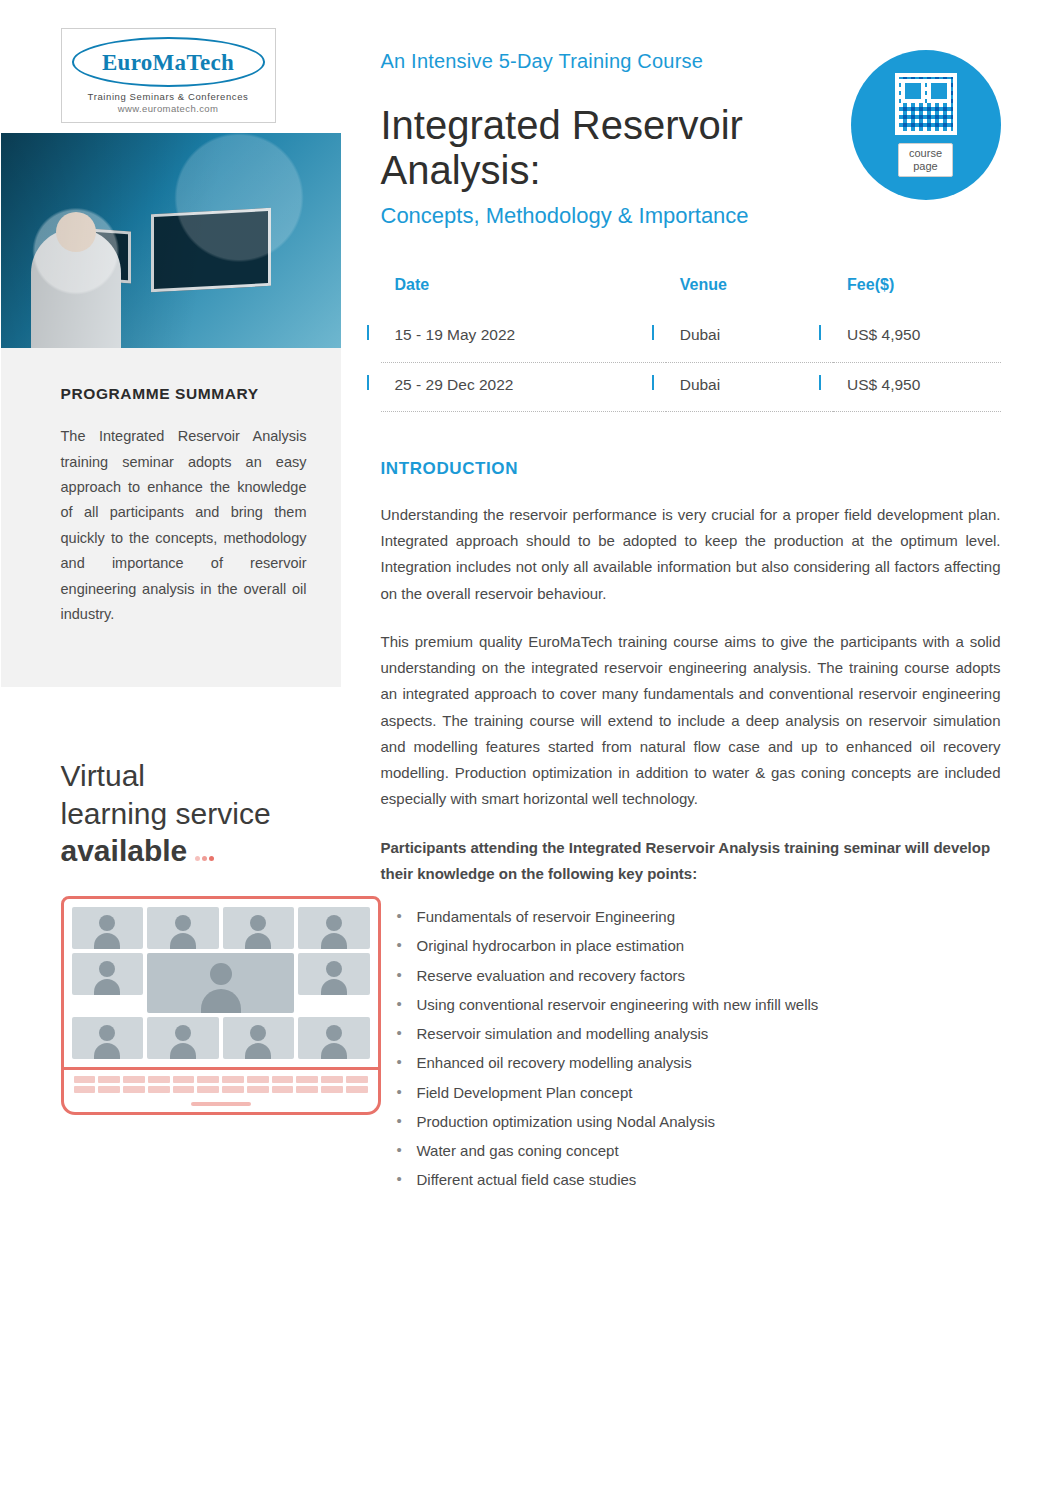EuroMaTech
Training Seminars & Conferences
www.euromatech.com
PROGRAMME SUMMARY
The Integrated Reservoir Analysis training seminar adopts an easy approach to enhance the knowledge of all participants and bring them quickly to the concepts, methodology and importance of reservoir engineering analysis in the overall oil industry.
Virtual
learning service
available
course
page
An Intensive 5-Day Training Course
Integrated Reservoir Analysis:
Concepts, Methodology & Importance
| Date | Venue | Fee($) |
| --- | --- | --- |
| 15 - 19 May 2022 | Dubai | US$ 4,950 |
| 25 - 29 Dec 2022 | Dubai | US$ 4,950 |
INTRODUCTION
Understanding the reservoir performance is very crucial for a proper field development plan. Integrated approach should to be adopted to keep the production at the optimum level. Integration includes not only all available information but also considering all factors affecting on the overall reservoir behaviour.
This premium quality EuroMaTech training course aims to give the participants with a solid understanding on the integrated reservoir engineering analysis. The training course adopts an integrated approach to cover many fundamentals and conventional reservoir engineering aspects. The training course will extend to include a deep analysis on reservoir simulation and modelling features started from natural flow case and up to enhanced oil recovery modelling. Production optimization in addition to water & gas coning concepts are included especially with smart horizontal well technology.
Participants attending the Integrated Reservoir Analysis training seminar will develop their knowledge on the following key points:
Fundamentals of reservoir Engineering
Original hydrocarbon in place estimation
Reserve evaluation and recovery factors
Using conventional reservoir engineering with new infill wells
Reservoir simulation and modelling analysis
Enhanced oil recovery modelling analysis
Field Development Plan concept
Production optimization using Nodal Analysis
Water and gas coning concept
Different actual field case studies